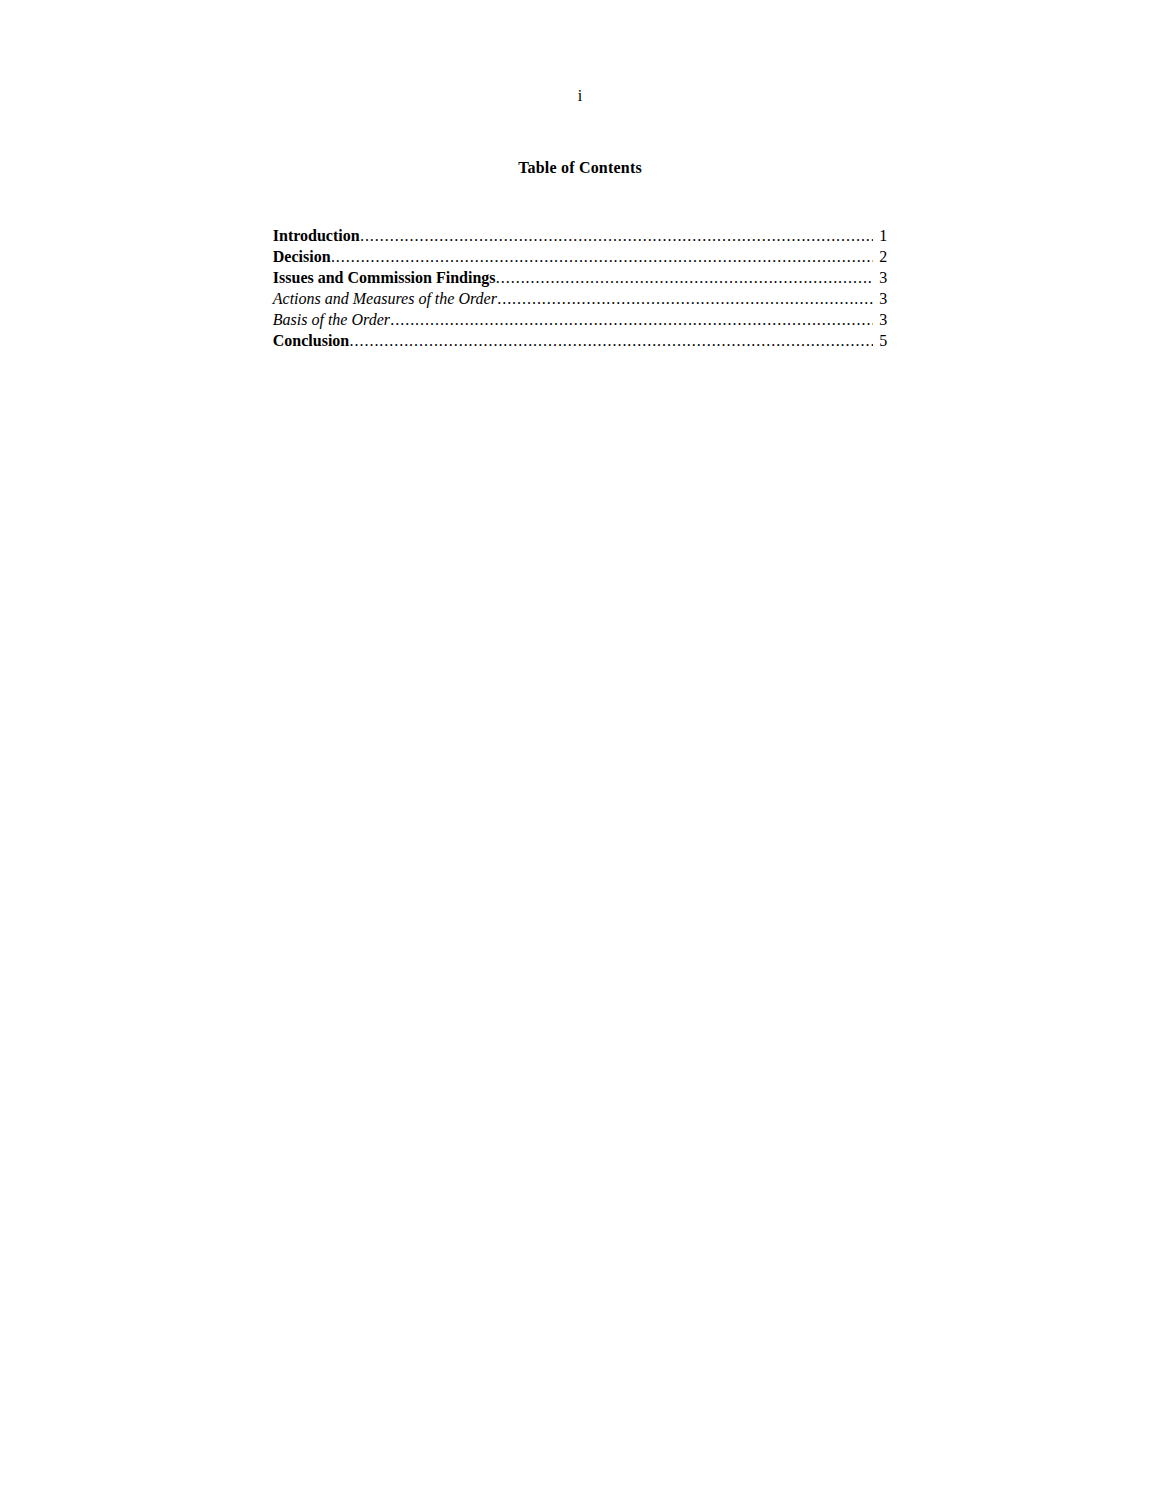i
Table of Contents
Introduction .................................................................................................................................. 1
Decision ....................................................................................................................................... 2
Issues and Commission Findings ......................................................................................... 3
Actions and Measures of the Order ..................................................................................... 3
Basis of the Order ............................................................................................................. 3
Conclusion .................................................................................................................................. 5